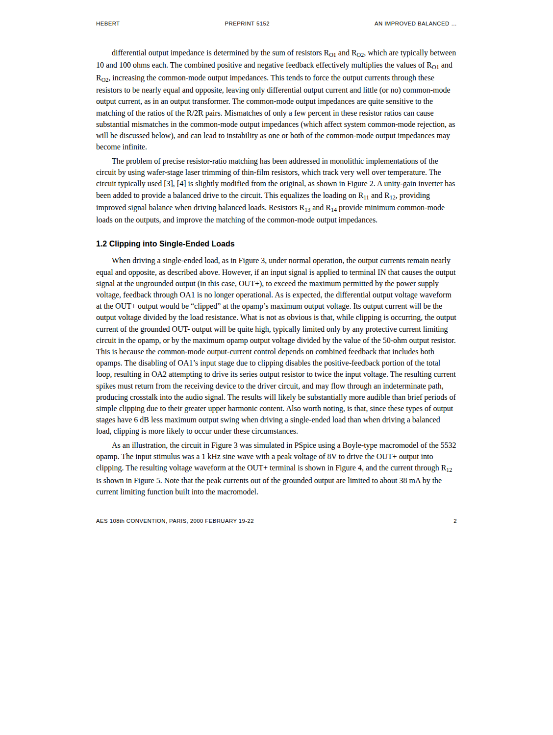HEBERT PREPRINT 5152 AN IMPROVED BALANCED …
differential output impedance is determined by the sum of resistors RO1 and RO2, which are typically between 10 and 100 ohms each. The combined positive and negative feedback effectively multiplies the values of RO1 and RO2, increasing the common-mode output impedances. This tends to force the output currents through these resistors to be nearly equal and opposite, leaving only differential output current and little (or no) common-mode output current, as in an output transformer. The common-mode output impedances are quite sensitive to the matching of the ratios of the R/2R pairs. Mismatches of only a few percent in these resistor ratios can cause substantial mismatches in the common-mode output impedances (which affect system common-mode rejection, as will be discussed below), and can lead to instability as one or both of the common-mode output impedances may become infinite.
The problem of precise resistor-ratio matching has been addressed in monolithic implementations of the circuit by using wafer-stage laser trimming of thin-film resistors, which track very well over temperature. The circuit typically used [3], [4] is slightly modified from the original, as shown in Figure 2. A unity-gain inverter has been added to provide a balanced drive to the circuit. This equalizes the loading on R11 and R12, providing improved signal balance when driving balanced loads. Resistors R13 and R14 provide minimum common-mode loads on the outputs, and improve the matching of the common-mode output impedances.
1.2 Clipping into Single-Ended Loads
When driving a single-ended load, as in Figure 3, under normal operation, the output currents remain nearly equal and opposite, as described above. However, if an input signal is applied to terminal IN that causes the output signal at the ungrounded output (in this case, OUT+), to exceed the maximum permitted by the power supply voltage, feedback through OA1 is no longer operational. As is expected, the differential output voltage waveform at the OUT+ output would be “clipped” at the opamp’s maximum output voltage. Its output current will be the output voltage divided by the load resistance. What is not as obvious is that, while clipping is occurring, the output current of the grounded OUT- output will be quite high, typically limited only by any protective current limiting circuit in the opamp, or by the maximum opamp output voltage divided by the value of the 50-ohm output resistor. This is because the common-mode output-current control depends on combined feedback that includes both opamps. The disabling of OA1’s input stage due to clipping disables the positive-feedback portion of the total loop, resulting in OA2 attempting to drive its series output resistor to twice the input voltage. The resulting current spikes must return from the receiving device to the driver circuit, and may flow through an indeterminate path, producing crosstalk into the audio signal. The results will likely be substantially more audible than brief periods of simple clipping due to their greater upper harmonic content. Also worth noting, is that, since these types of output stages have 6 dB less maximum output swing when driving a single-ended load than when driving a balanced load, clipping is more likely to occur under these circumstances.
As an illustration, the circuit in Figure 3 was simulated in PSpice using a Boyle-type macromodel of the 5532 opamp. The input stimulus was a 1 kHz sine wave with a peak voltage of 8V to drive the OUT+ output into clipping. The resulting voltage waveform at the OUT+ terminal is shown in Figure 4, and the current through R12 is shown in Figure 5. Note that the peak currents out of the grounded output are limited to about 38 mA by the current limiting function built into the macromodel.
AES 108th CONVENTION, PARIS, 2000 FEBRUARY 19-22 2